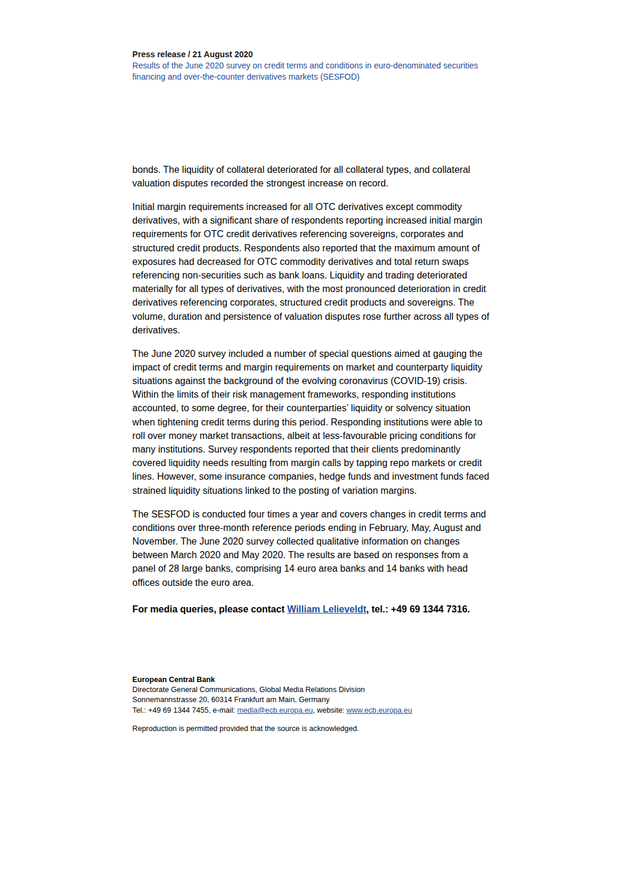Press release / 21 August 2020
Results of the June 2020 survey on credit terms and conditions in euro-denominated securities financing and over-the-counter derivatives markets (SESFOD)
bonds. The liquidity of collateral deteriorated for all collateral types, and collateral valuation disputes recorded the strongest increase on record.
Initial margin requirements increased for all OTC derivatives except commodity derivatives, with a significant share of respondents reporting increased initial margin requirements for OTC credit derivatives referencing sovereigns, corporates and structured credit products. Respondents also reported that the maximum amount of exposures had decreased for OTC commodity derivatives and total return swaps referencing non-securities such as bank loans. Liquidity and trading deteriorated materially for all types of derivatives, with the most pronounced deterioration in credit derivatives referencing corporates, structured credit products and sovereigns. The volume, duration and persistence of valuation disputes rose further across all types of derivatives.
The June 2020 survey included a number of special questions aimed at gauging the impact of credit terms and margin requirements on market and counterparty liquidity situations against the background of the evolving coronavirus (COVID-19) crisis. Within the limits of their risk management frameworks, responding institutions accounted, to some degree, for their counterparties’ liquidity or solvency situation when tightening credit terms during this period. Responding institutions were able to roll over money market transactions, albeit at less-favourable pricing conditions for many institutions. Survey respondents reported that their clients predominantly covered liquidity needs resulting from margin calls by tapping repo markets or credit lines. However, some insurance companies, hedge funds and investment funds faced strained liquidity situations linked to the posting of variation margins.
The SESFOD is conducted four times a year and covers changes in credit terms and conditions over three-month reference periods ending in February, May, August and November. The June 2020 survey collected qualitative information on changes between March 2020 and May 2020. The results are based on responses from a panel of 28 large banks, comprising 14 euro area banks and 14 banks with head offices outside the euro area.
For media queries, please contact William Lelieveldt, tel.: +49 69 1344 7316.
European Central Bank
Directorate General Communications, Global Media Relations Division
Sonnemannstrasse 20, 60314 Frankfurt am Main, Germany
Tel.: +49 69 1344 7455, e-mail: media@ecb.europa.eu, website: www.ecb.europa.eu
Reproduction is permitted provided that the source is acknowledged.